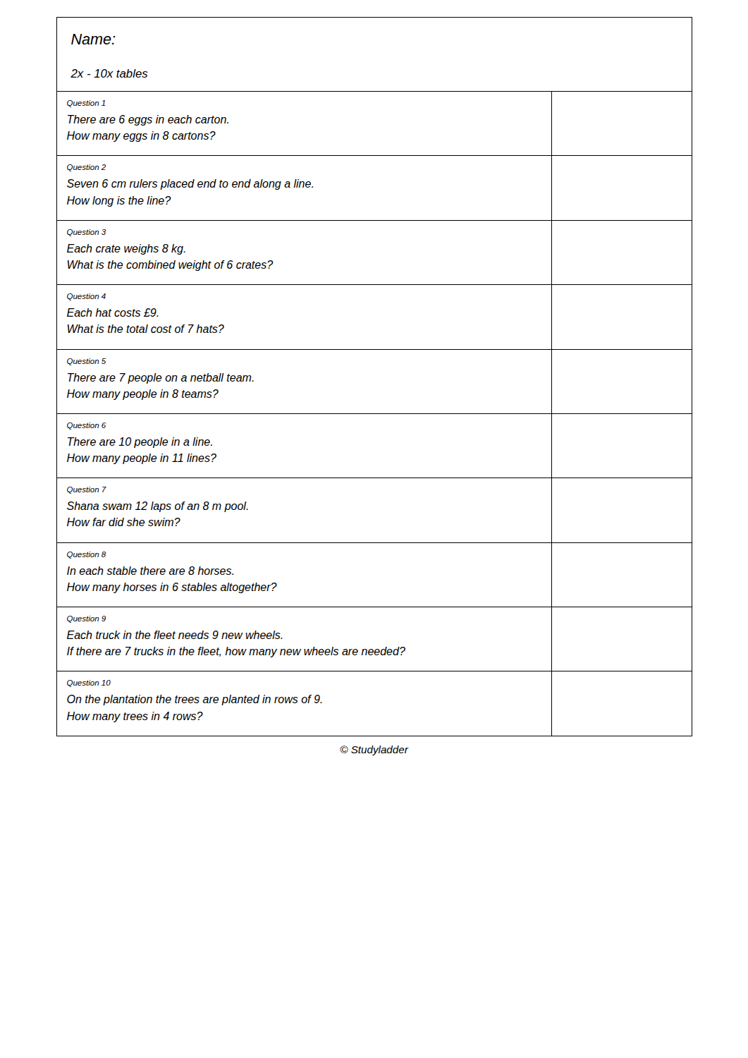Name:
2x - 10x tables
| Question 1 There are 6 eggs in each carton. How many eggs in 8 cartons? | |
| Question 2 Seven 6 cm rulers placed end to end along a line. How long is the line? | |
| Question 3 Each crate weighs 8 kg. What is the combined weight of 6 crates? | |
| Question 4 Each hat costs £9. What is the total cost of 7 hats? | |
| Question 5 There are 7 people on a netball team. How many people in 8 teams? | |
| Question 6 There are 10 people in a line. How many people in 11 lines? | |
| Question 7 Shana swam 12 laps of an 8 m pool. How far did she swim? | |
| Question 8 In each stable there are 8 horses. How many horses in 6 stables altogether? | |
| Question 9 Each truck in the fleet needs 9 new wheels. If there are 7 trucks in the fleet, how many new wheels are needed? | |
| Question 10 On the plantation the trees are planted in rows of 9. How many trees in 4 rows? | |
© Studyladder